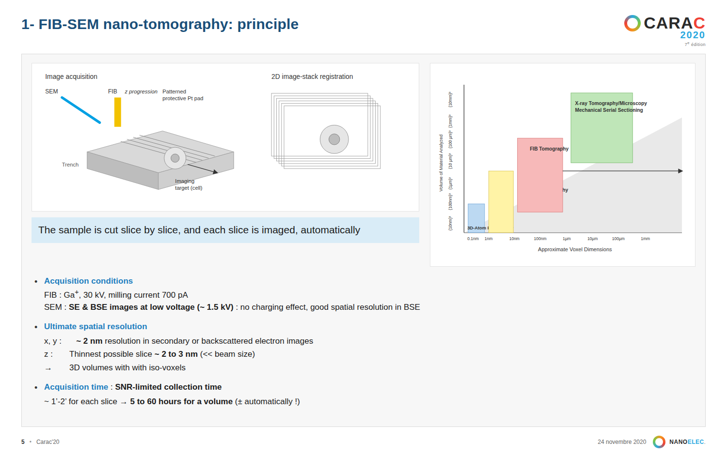1- FIB-SEM nano-tomography: principle
CARAC
2020
7e édition
The sample is cut slice by slice, and each slice is imaged, automatically
Acquisition conditions
FIB : Ga+, 30 kV, milling current 700 pA
SEM : SE & BSE images at low voltage (~ 1.5 kV) : no charging effect, good spatial resolution in BSE
Ultimate spatial resolution
x, y : ~ 2 nm resolution in secondary or backscattered electron images
z : Thinnest possible slice ~ 2 to 3 nm (<< beam size)
→3D volumes with with iso-voxels
Acquisition time : SNR-limited collection time
~ 1’-2’ for each slice → 5 to 60 hours for a volume (± automatically !)
5 • Carac'20
24 novembre 2020
NANOELEC.